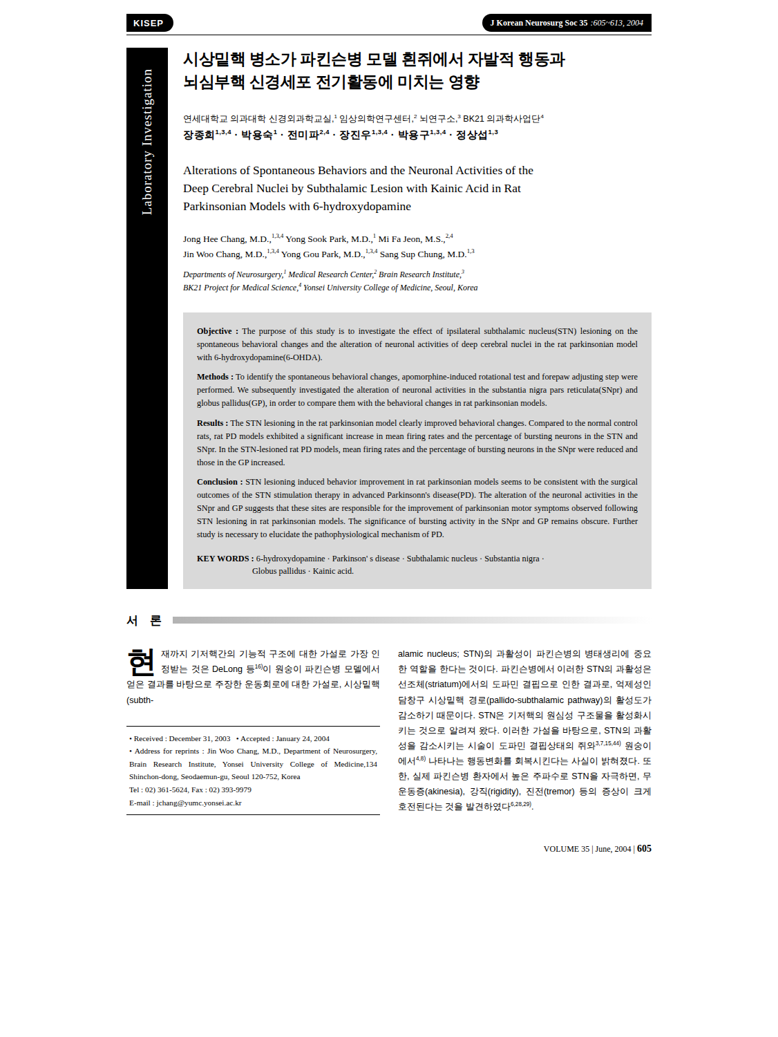KISEP
J Korean Neurosurg Soc 35:605~613, 2004
Laboratory Investigation
시상밑핵 병소가 파킨슨병 모델 흰쥐에서 자발적 행동과
뇌심부핵 신경세포 전기활동에 미치는 영향
연세대학교 의과대학 신경외과학교실,1 임상의학연구센터,2 뇌연구소,3 BK21 의과학사업단4
장종희1,3,4 · 박용숙1 · 전미파2,4 · 장진우1,3,4 · 박용구1,3,4 · 정상섭1,3
Alterations of Spontaneous Behaviors and the Neuronal Activities of the
Deep Cerebral Nuclei by Subthalamic Lesion with Kainic Acid in Rat
Parkinsonian Models with 6-hydroxydopamine
Jong Hee Chang, M.D.,1,3,4 Yong Sook Park, M.D.,1 Mi Fa Jeon, M.S.,2,4
Jin Woo Chang, M.D.,1,3,4 Yong Gou Park, M.D.,1,3,4 Sang Sup Chung, M.D.1,3
Departments of Neurosurgery,1 Medical Research Center,2 Brain Research Institute,3
BK21 Project for Medical Science,4 Yonsei University College of Medicine, Seoul, Korea
Objective : The purpose of this study is to investigate the effect of ipsilateral subthalamic nucleus(STN) lesioning on the spontaneous behavioral changes and the alteration of neuronal activities of deep cerebral nuclei in the rat parkinsonian model with 6-hydroxydopamine(6-OHDA).
Methods : To identify the spontaneous behavioral changes, apomorphine-induced rotational test and forepaw adjusting step were performed. We subsequently investigated the alteration of neuronal activities in the substantia nigra pars reticulata(SNpr) and globus pallidus(GP), in order to compare them with the behavioral changes in rat parkinsonian models.
Results : The STN lesioning in the rat parkinsonian model clearly improved behavioral changes. Compared to the normal control rats, rat PD models exhibited a significant increase in mean firing rates and the percentage of bursting neurons in the STN and SNpr. In the STN-lesioned rat PD models, mean firing rates and the percentage of bursting neurons in the SNpr were reduced and those in the GP increased.
Conclusion : STN lesioning induced behavior improvement in rat parkinsonian models seems to be consistent with the surgical outcomes of the STN stimulation therapy in advanced Parkinsonn's disease(PD). The alteration of the neuronal activities in the SNpr and GP suggests that these sites are responsible for the improvement of parkinsonian motor symptoms observed following STN lesioning in rat parkinsonian models. The significance of bursting activity in the SNpr and GP remains obscure. Further study is necessary to elucidate the pathophysiological mechanism of PD.
KEY WORDS : 6-hydroxydopamine · Parkinson' s disease · Subthalamic nucleus · Substantia nigra ·
Globus pallidus · Kainic acid.
서 론
현 재까지 기저핵간의 기능적 구조에 대한 가설로 가장 인정받는 것은 DeLong 등16)이 원숭이 파킨슨병 모델에서 얻은 결과를 바탕으로 주장한 운동회로에 대한 가설로, 시상밑핵(subth-
Received : December 31, 2003 • Accepted : January 24, 2004 Address for reprints : Jin Woo Chang, M.D., Department of Neurosurgery, Brain Research Institute, Yonsei University College of Medicine,134 Shinchon-dong, Seodaemun-gu, Seoul 120-752, Korea Tel : 02) 361-5624, Fax : 02) 393-9979 E-mail : jchang@yumc.yonsei.ac.kr
alamic nucleus; STN)의 과활성이 파킨슨병의 병태생리에 중요한 역할을 한다는 것이다. 파킨슨병에서 이러한 STN의 과활성은 선조체(striatum)에서의 도파민 결핍으로 인한 결과로, 억제성인 담창구 시상밑핵 경로(pallido-subthalamic pathway)의 활성도가 감소하기 때문이다. STN은 기저핵의 원심성 구조물을 활성화시키는 것으로 알려져 왔다. 이러한 가설을 바탕으로, STN의 과활성을 감소시키는 시술이 도파민 결핍상태의 쥐와3,7,15,44) 원숭이에서4,8) 나타나는 행동변화를 회복시킨다는 사실이 밝혀졌다. 또한, 실제 파킨슨병 환자에서 높은 주파수로 STN을 자극하면, 무운동증(akinesia), 강직(rigidity), 진전(tremor) 등의 증상이 크게 호전된다는 것을 발견하였다6,28,29).
VOLUME 35 | June, 2004 | 605